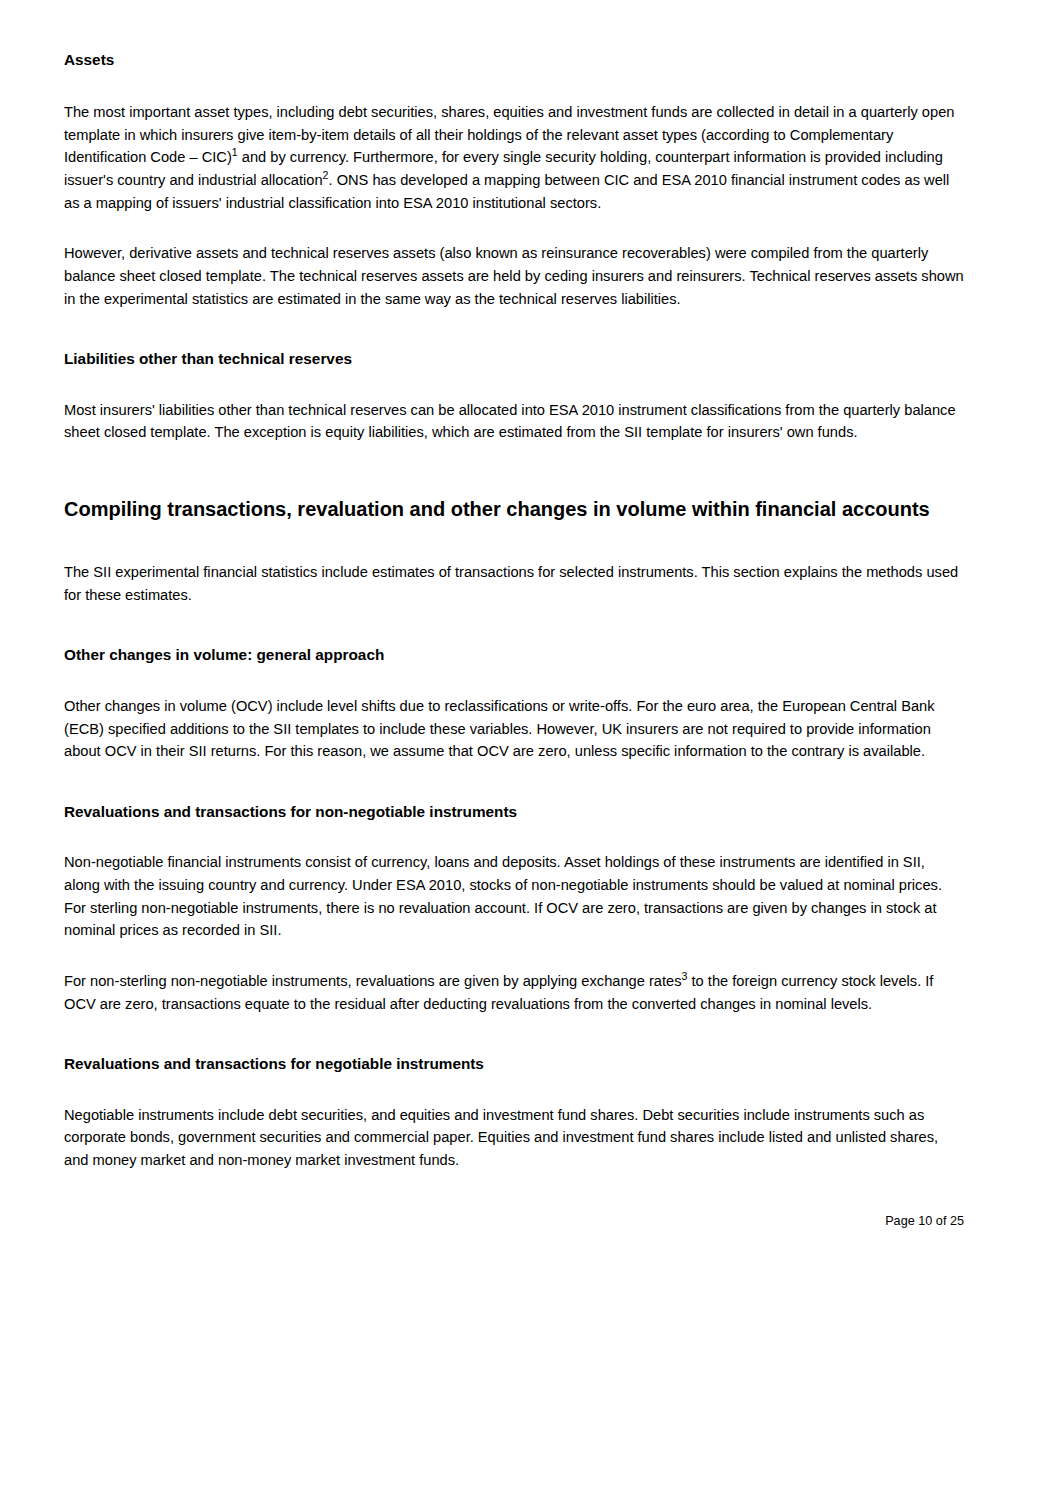Assets
The most important asset types, including debt securities, shares, equities and investment funds are collected in detail in a quarterly open template in which insurers give item-by-item details of all their holdings of the relevant asset types (according to Complementary Identification Code – CIC)1 and by currency. Furthermore, for every single security holding, counterpart information is provided including issuer's country and industrial allocation2. ONS has developed a mapping between CIC and ESA 2010 financial instrument codes as well as a mapping of issuers' industrial classification into ESA 2010 institutional sectors.
However, derivative assets and technical reserves assets (also known as reinsurance recoverables) were compiled from the quarterly balance sheet closed template. The technical reserves assets are held by ceding insurers and reinsurers. Technical reserves assets shown in the experimental statistics are estimated in the same way as the technical reserves liabilities.
Liabilities other than technical reserves
Most insurers' liabilities other than technical reserves can be allocated into ESA 2010 instrument classifications from the quarterly balance sheet closed template. The exception is equity liabilities, which are estimated from the SII template for insurers' own funds.
Compiling transactions, revaluation and other changes in volume within financial accounts
The SII experimental financial statistics include estimates of transactions for selected instruments. This section explains the methods used for these estimates.
Other changes in volume: general approach
Other changes in volume (OCV) include level shifts due to reclassifications or write-offs. For the euro area, the European Central Bank (ECB) specified additions to the SII templates to include these variables. However, UK insurers are not required to provide information about OCV in their SII returns. For this reason, we assume that OCV are zero, unless specific information to the contrary is available.
Revaluations and transactions for non-negotiable instruments
Non-negotiable financial instruments consist of currency, loans and deposits. Asset holdings of these instruments are identified in SII, along with the issuing country and currency. Under ESA 2010, stocks of non-negotiable instruments should be valued at nominal prices. For sterling non-negotiable instruments, there is no revaluation account. If OCV are zero, transactions are given by changes in stock at nominal prices as recorded in SII.
For non-sterling non-negotiable instruments, revaluations are given by applying exchange rates3 to the foreign currency stock levels. If OCV are zero, transactions equate to the residual after deducting revaluations from the converted changes in nominal levels.
Revaluations and transactions for negotiable instruments
Negotiable instruments include debt securities, and equities and investment fund shares. Debt securities include instruments such as corporate bonds, government securities and commercial paper. Equities and investment fund shares include listed and unlisted shares, and money market and non-money market investment funds.
Page 10 of 25